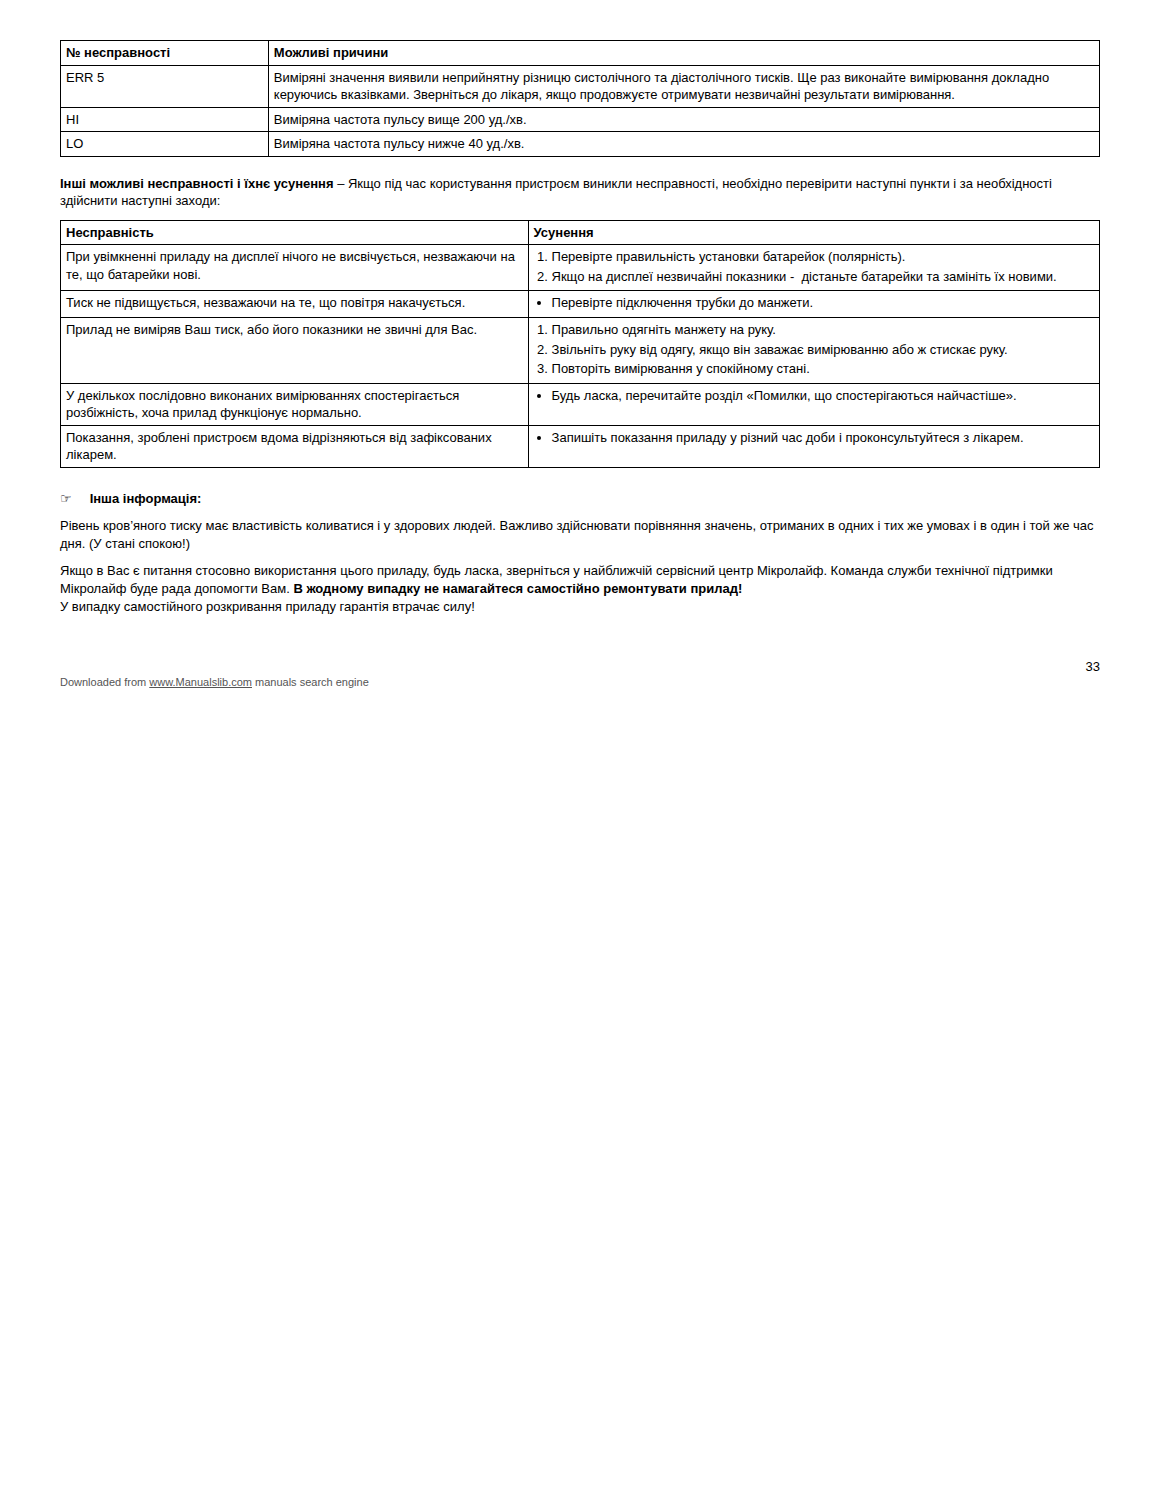| № несправності | Можливі причини |
| --- | --- |
| ERR 5 | Виміряні значення виявили неприйнятну різницю систолічного та діастолічного тисків. Ще раз виконайте вимірювання докладно керуючись вказівками. Зверніться до лікаря, якщо продовжуєте отримувати незвичайні результати вимірювання. |
| HI | Виміряна частота пульсу вище 200 уд./хв. |
| LO | Виміряна частота пульсу нижче 40 уд./хв. |
Інші можливі несправності і їхнє усунення – Якщо під час користування пристроєм виникли несправності, необхідно перевірити наступні пункти і за необхідності здійснити наступні заходи:
| Несправність | Усунення |
| --- | --- |
| При увімкненні приладу на дисплеї нічого не висвічується, незважаючи на те, що батарейки нові. | Перевірте правильність установки батарейок (полярність). Якщо на дисплеї незвичайні показники - дістаньте батарейки та замініть їх новими. |
| Тиск не підвищується, незважаючи на те, що повітря накачується. | Перевірте підключення трубки до манжети. |
| Прилад не виміряв Ваш тиск, або його показники не звичні для Вас. | Правильно одягніть манжету на руку. Звільніть руку від одягу, якщо він заважає вимірюванню або ж стискає руку. Повторіть вимірювання у спокійному стані. |
| У декількох послідовно виконаних вимірюваннях спостерігається розбіжність, хоча прилад функціонує нормально. | Будь ласка, перечитайте розділ «Помилки, що спостерігаються найчастіше». |
| Показання, зроблені пристроєм вдома відрізняються від зафіксованих лікарем. | Запишіть показання приладу у різний час доби і проконсультуйтеся з лікарем. |
☞Інша інформація:
Рівень кров’яного тиску має властивість коливатися і у здорових людей. Важливо здійснювати порівняння значень, отриманих в одних і тих же умовах і в один і той же час дня. (У стані спокою!)
Якщо в Вас є питання стосовно використання цього приладу, будь ласка, зверніться у найближчій сервісний центр Мікролайф. Команда служби технічної підтримки Мікролайф буде рада допомогти Вам. В жодному випадку не намагайтеся самостійно ремонтувати прилад!
У випадку самостійного розкривання приладу гарантія втрачає силу!
Downloaded from www.Manualslib.com manuals search engine 33